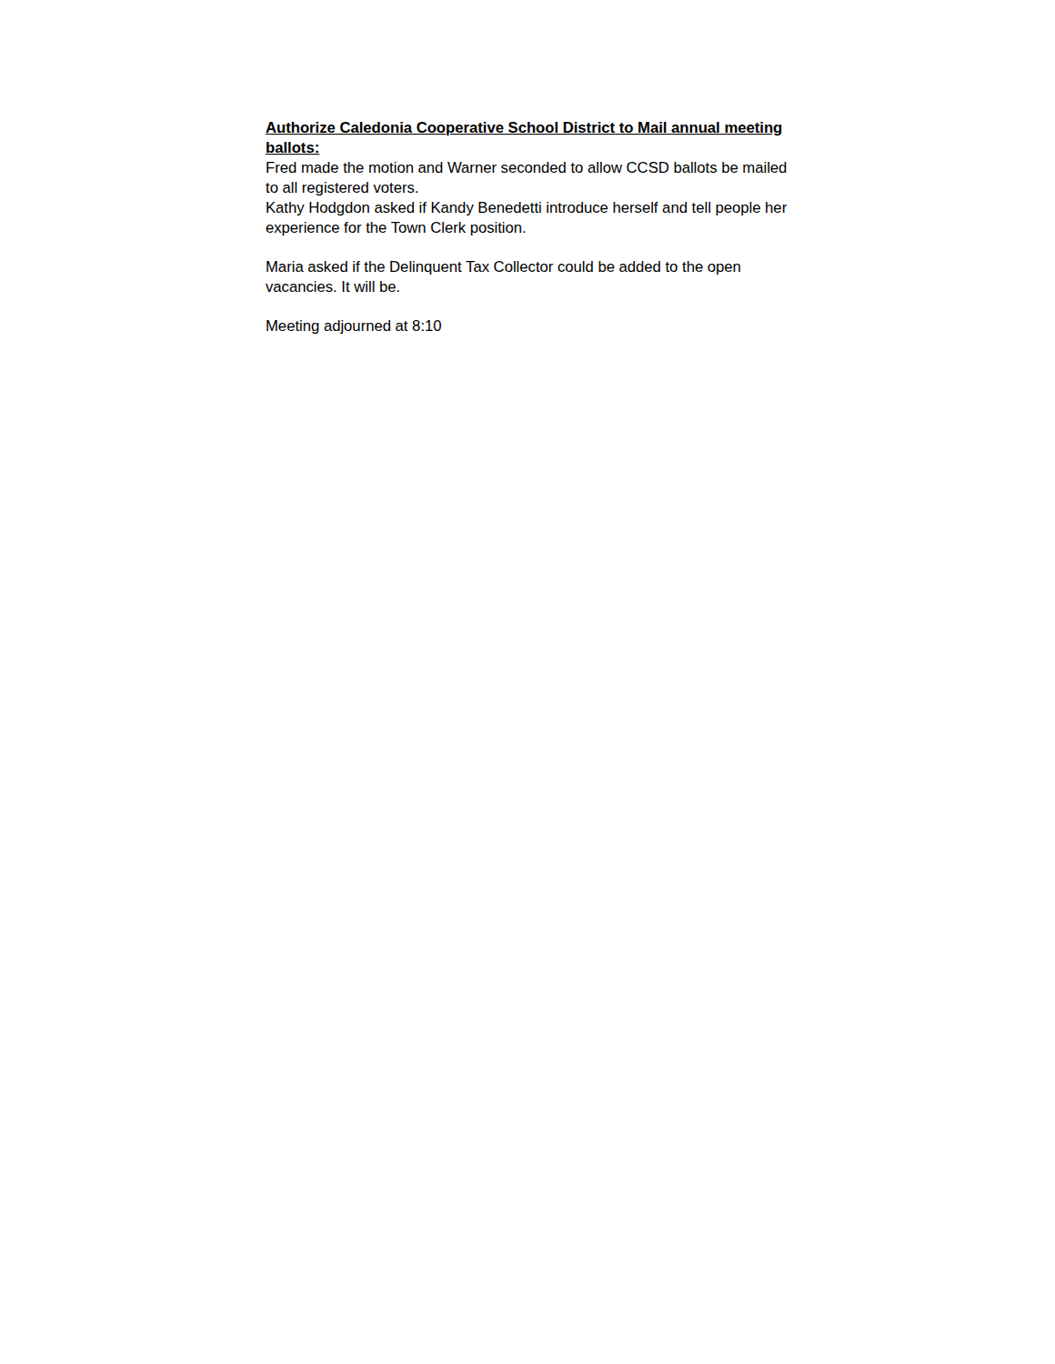Authorize Caledonia Cooperative School District to Mail annual meeting ballots:
Fred made the motion and Warner seconded to allow CCSD ballots be mailed to all registered voters.
Kathy Hodgdon asked if Kandy Benedetti introduce herself and tell people her experience for the Town Clerk position.
Maria asked if the Delinquent Tax Collector could be added to the open vacancies. It will be.
Meeting adjourned at 8:10